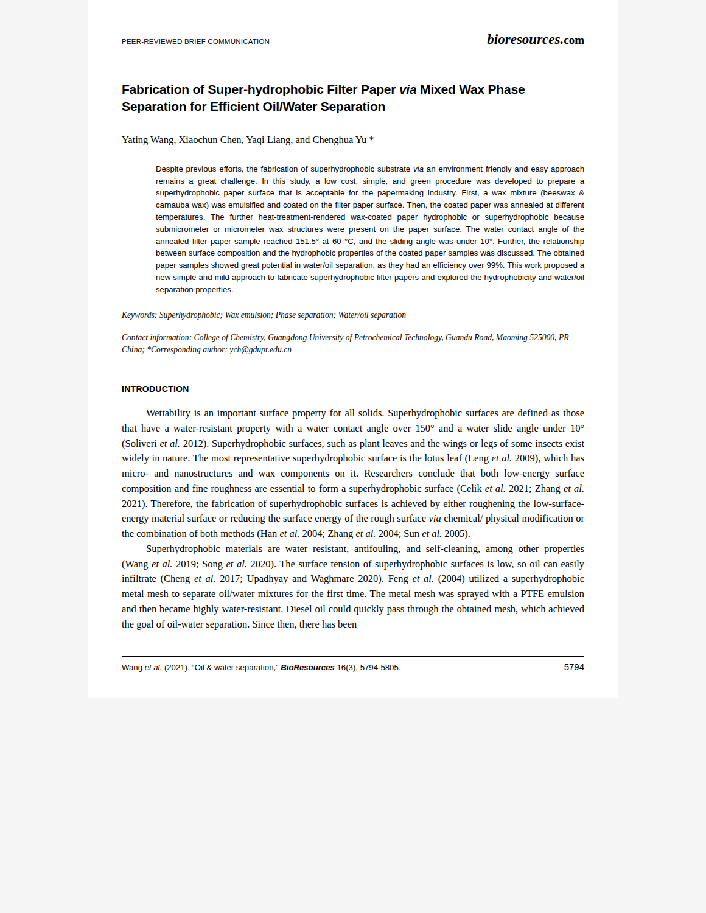PEER-REVIEWED BRIEF COMMUNICATION bioresources.com
Fabrication of Super-hydrophobic Filter Paper via Mixed Wax Phase Separation for Efficient Oil/Water Separation
Yating Wang, Xiaochun Chen, Yaqi Liang, and Chenghua Yu *
Despite previous efforts, the fabrication of superhydrophobic substrate via an environment friendly and easy approach remains a great challenge. In this study, a low cost, simple, and green procedure was developed to prepare a superhydrophobic paper surface that is acceptable for the papermaking industry. First, a wax mixture (beeswax & carnauba wax) was emulsified and coated on the filter paper surface. Then, the coated paper was annealed at different temperatures. The further heat-treatment-rendered wax-coated paper hydrophobic or superhydrophobic because submicrometer or micrometer wax structures were present on the paper surface. The water contact angle of the annealed filter paper sample reached 151.5° at 60 °C, and the sliding angle was under 10°. Further, the relationship between surface composition and the hydrophobic properties of the coated paper samples was discussed. The obtained paper samples showed great potential in water/oil separation, as they had an efficiency over 99%. This work proposed a new simple and mild approach to fabricate superhydrophobic filter papers and explored the hydrophobicity and water/oil separation properties.
Keywords: Superhydrophobic; Wax emulsion; Phase separation; Water/oil separation
Contact information: College of Chemistry, Guangdong University of Petrochemical Technology, Guandu Road, Maoming 525000, PR China; *Corresponding author: ych@gdupt.edu.cn
INTRODUCTION
Wettability is an important surface property for all solids. Superhydrophobic surfaces are defined as those that have a water-resistant property with a water contact angle over 150° and a water slide angle under 10° (Soliveri et al. 2012). Superhydrophobic surfaces, such as plant leaves and the wings or legs of some insects exist widely in nature. The most representative superhydrophobic surface is the lotus leaf (Leng et al. 2009), which has micro- and nanostructures and wax components on it. Researchers conclude that both low-energy surface composition and fine roughness are essential to form a superhydrophobic surface (Celik et al. 2021; Zhang et al. 2021). Therefore, the fabrication of superhydrophobic surfaces is achieved by either roughening the low-surface-energy material surface or reducing the surface energy of the rough surface via chemical/ physical modification or the combination of both methods (Han et al. 2004; Zhang et al. 2004; Sun et al. 2005).
Superhydrophobic materials are water resistant, antifouling, and self-cleaning, among other properties (Wang et al. 2019; Song et al. 2020). The surface tension of superhydrophobic surfaces is low, so oil can easily infiltrate (Cheng et al. 2017; Upadhyay and Waghmare 2020). Feng et al. (2004) utilized a superhydrophobic metal mesh to separate oil/water mixtures for the first time. The metal mesh was sprayed with a PTFE emulsion and then became highly water-resistant. Diesel oil could quickly pass through the obtained mesh, which achieved the goal of oil-water separation. Since then, there has been
Wang et al. (2021). “Oil & water separation,” BioResources 16(3), 5794-5805. 5794